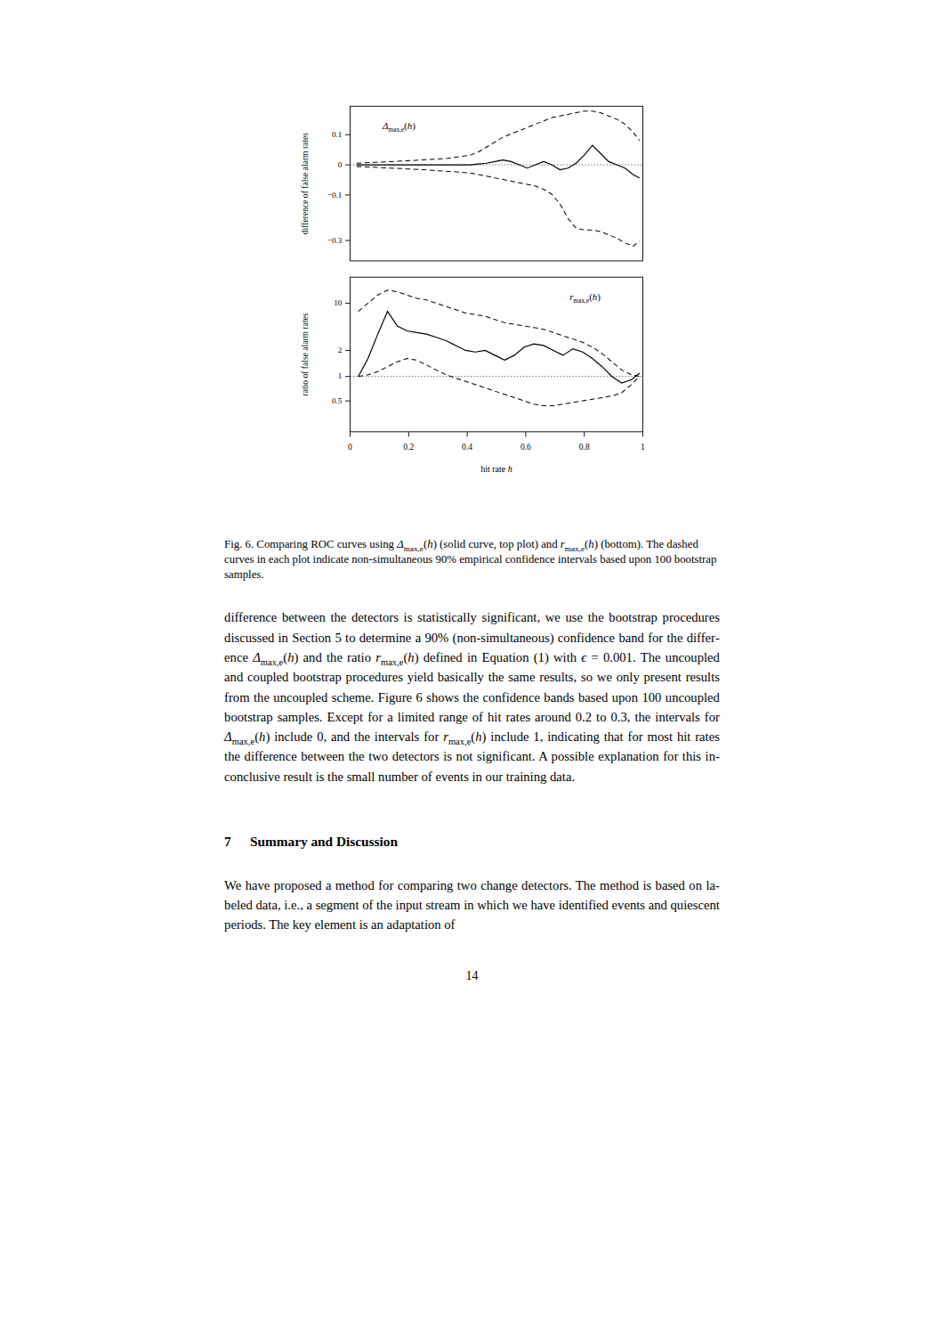0.1 0 −0.1 −0.3 difference of false alarm rates Δmax,e(h) 10 2 1 0.5 ratio of false alarm rates rmax,e(h) 0 0.2 0.4 0.6 0.8 1 hit rate h
Fig. 6. Comparing ROC curves using Δmax,e(h) (solid curve, top plot) and rmax,e(h) (bottom). The dashed curves in each plot indicate non-simultaneous 90% empirical confidence intervals based upon 100 bootstrap samples.
difference between the detectors is statistically significant, we use the bootstrap procedures discussed in Section 5 to determine a 90% (non-simultaneous) confidence band for the difference Δmax,e(h) and the ratio rmax,e(h) defined in Equation (1) with ϵ = 0.001. The uncoupled and coupled bootstrap procedures yield basically the same results, so we only present results from the uncoupled scheme. Figure 6 shows the confidence bands based upon 100 uncoupled bootstrap samples. Except for a limited range of hit rates around 0.2 to 0.3, the intervals for Δmax,e(h) include 0, and the intervals for rmax,e(h) include 1, indicating that for most hit rates the difference between the two detectors is not significant. A possible explanation for this inconclusive result is the small number of events in our training data.
7 Summary and Discussion
We have proposed a method for comparing two change detectors. The method is based on labeled data, i.e., a segment of the input stream in which we have identified events and quiescent periods. The key element is an adaptation of
14